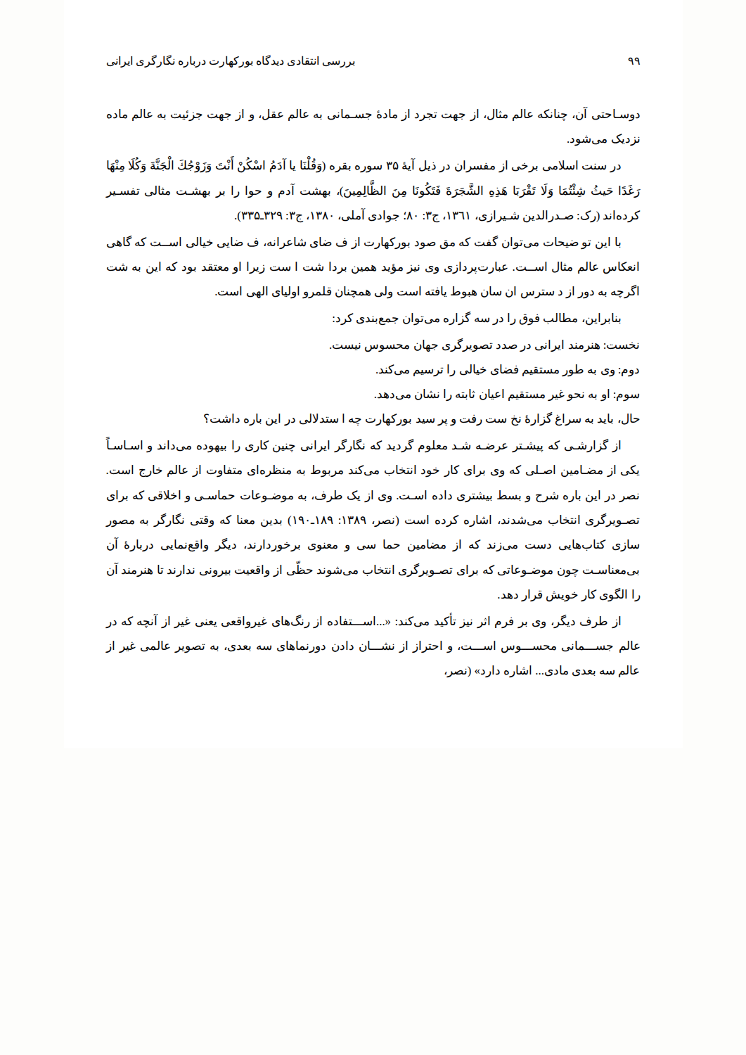۹۹ بررسی انتقادی دیدگاه بورکهارت درباره نگارگری ایرانی
دوسـاحتی آن، چنانکه عالم مثال، از جهت تجرد از مادۀ جسـمانی به عالم عقل، و از جهت جزئیت به عالم ماده نزدیک می‌شود.
در سنت اسلامی برخی از مفسران در ذیل آیۀ ۳۵ سوره بقره (وَقُلْنَا یا آدَمُ اسْکُنْ أَنْتَ وَزَوْجُكَ الْجَنَّةَ وَكُلَا مِنْهَا رَغَدًا حَیثُ شِئْتُمَا وَلَا تَقْرَبَا هَذِهِ الشَّجَرَةَ فَتَكُونَا مِنَ الظَّالِمِینَ)، بهشت آدم و حوا را بر بهشـت مثالی تفسـیر کرده‌اند (رک: صـدرالدین شـیرازی، ۱۳٦۱، ج۳: ۸۰؛ جوادی آملی، ۱۳۸۰، ج۳: ۳۲۹ـ۳۳۵).
با این تو ضیحات می‌توان گفت که مق صود بورکهارت از ف ضای شاعرانه، ف ضایی خیالی اســت که گاهی انعکاس عالم مثال اســت. عبارت‌پردازی وی نیز مؤید همین بردا شت ا ست زیرا او معتقد بود که این به شت اگرچه به دور از د سترس ان سان هبوط یافته است ولی همچنان قلمرو اولیای الهی است.
بنابراین، مطالب فوق را در سه گزاره می‌توان جمع‌بندی کرد:
نخست: هنرمند ایرانی در صدد تصویرگری جهان محسوس نیست.
دوم: وی به طور مستقیم فضای خیالی را ترسیم می‌کند.
سوم: او به نحو غیر مستقیم اعیان ثابته را نشان می‌دهد.
حال، باید به سراغ گزارۀ نخ ست رفت و پر سید بورکهارت چه ا ستدلالی در این باره داشت؟
از گزارشـی که پیشـتر عرضـه شـد معلوم گردید که نگارگر ایرانی چنین کاری را بیهوده می‌داند و اسـاسـاً یکی از مضـامین اصـلی که وی برای کار خود انتخاب می‌کند مربوط به منظره‌ای متفاوت از عالم خارج است. نصر در این باره شرح و بسط بیشتری داده اسـت. وی از یک طرف، به موضـوعات حماسـی و اخلاقی که برای تصـویرگری انتخاب می‌شدند، اشاره کرده است (نصر، ۱۳۸۹: ۱۸۹ـ۱۹۰) بدین معنا که وقتی نگارگر به مصور سازی کتاب‌هایی دست می‌زند که از مضامین حما سی و معنوی برخوردارند، دیگر واقع‌نمایی دربارۀ آن بی‌معناسـت چون موضـوعاتی که برای تصـویرگری انتخاب می‌شوند حظّی از واقعیت بیرونی ندارند تا هنرمند آن را الگوی کار خویش قرار دهد.
از طرف دیگر، وی بر فرم اثر نیز تأکید می‌کند: «...اســـتفاده از رنگ‌های غیرواقعی یعنی غیر از آنچه که در عالم جســـمانی محســـوس اســـت، و احتراز از نشـــان دادن دورنماهای سه بعدی، به تصویر عالمی غیر از عالم سه بعدی مادی... اشاره دارد» (نصر،